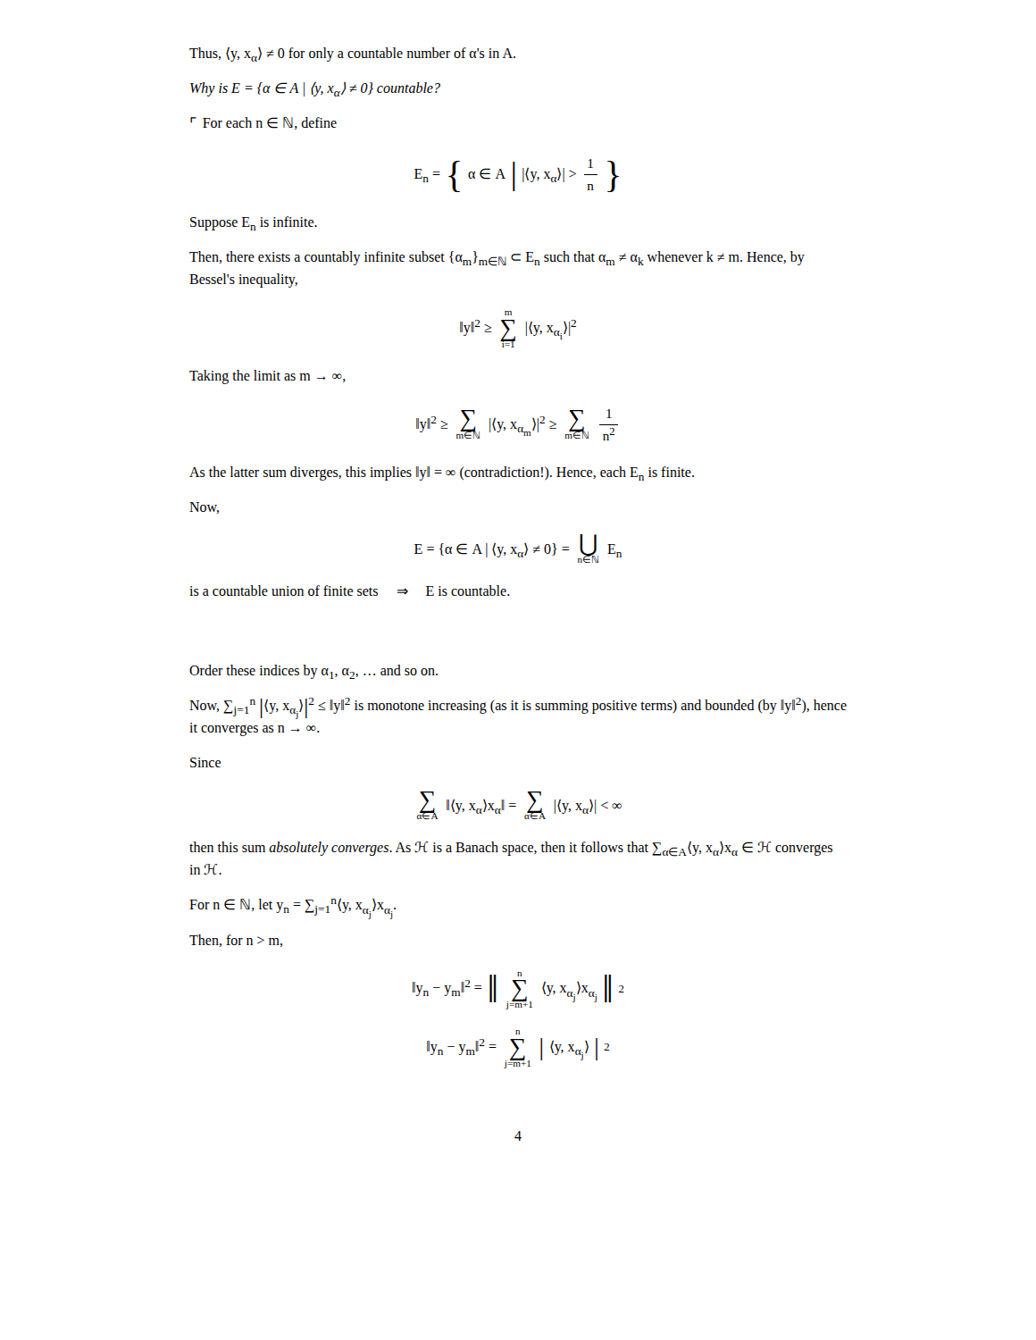Thus, ⟨y, xα⟩ ≠ 0 for only a countable number of α's in A.
Why is E = {α ∈ A | ⟨y, xα⟩ ≠ 0} countable?
⌜ For each n ∈ ℕ, define
En = { α ∈ A | |⟨y, xα⟩| > 1 n }
Suppose En is infinite.
Then, there exists a countably infinite subset {αm}m∈ℕ ⊂ En such that αm ≠ αk whenever k ≠ m. Hence, by Bessel's inequality,
‖y‖2 ≥ m ∑ i=1 |⟨y, xαi⟩|2
Taking the limit as m → ∞,
‖y‖2 ≥ ∑ m∈ℕ |⟨y, xαm⟩|2 ≥ ∑ m∈ℕ 1 n2
As the latter sum diverges, this implies ‖y‖ = ∞ (contradiction!). Hence, each En is finite.
Now,
E = {α ∈ A | ⟨y, xα⟩ ≠ 0} = ⋃ n∈ℕ En
is a countable union of finite sets ⇒ E is countable.
Order these indices by α1, α2, … and so on.
Now, ∑j=1n |⟨y, xαj⟩|2 ≤ ‖y‖2 is monotone increasing (as it is summing positive terms) and bounded (by ‖y‖2), hence it converges as n → ∞.
Since
∑ α∈A ‖⟨y, xα⟩xα‖ = ∑ α∈A |⟨y, xα⟩| < ∞
then this sum absolutely converges. As ℋ is a Banach space, then it follows that ∑α∈A⟨y, xα⟩xα ∈ ℋ converges in ℋ.
For n ∈ ℕ, let yn = ∑j=1n⟨y, xαj⟩xαj.
Then, for n > m,
‖yn − ym‖2 = ‖ n ∑ j=m+1 ⟨y, xαj⟩xαj ‖2
‖yn − ym‖2 = n ∑ j=m+1 |⟨y, xαj⟩|2
4